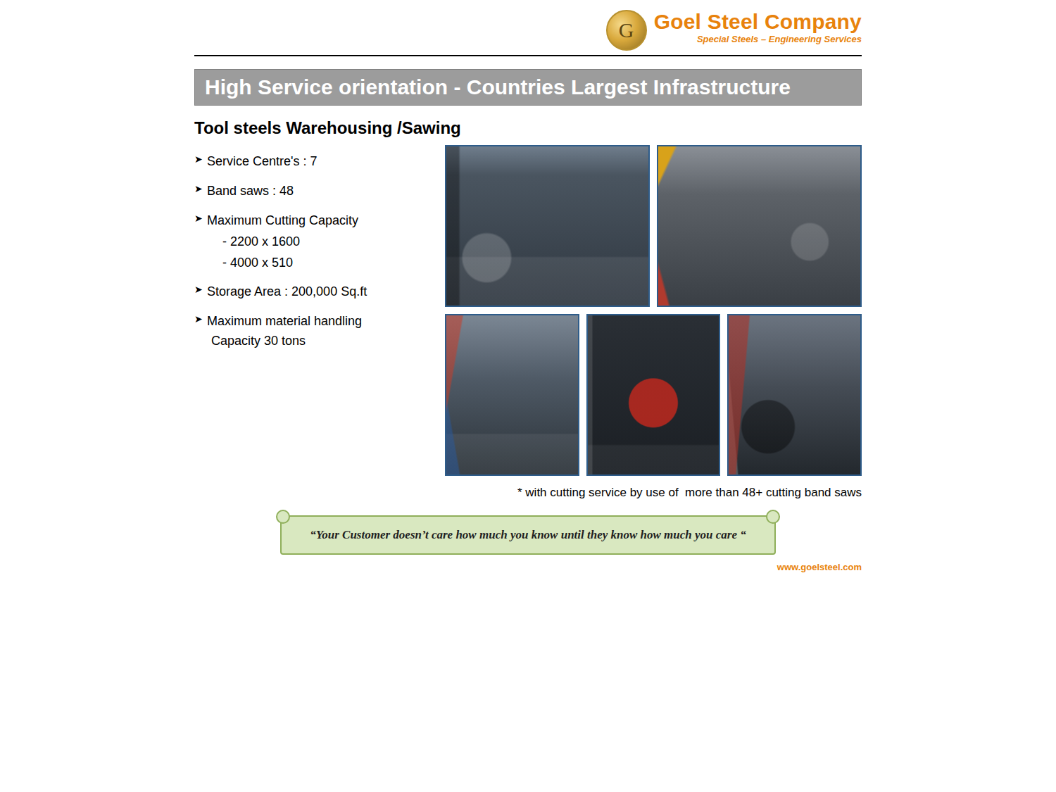G
Goel Steel Company
Special Steels – Engineering Services
High Service orientation - Countries Largest Infrastructure
Tool steels Warehousing /Sawing
Service Centre's : 7
Band saws : 48
Maximum Cutting Capacity - 2200 x 1600 - 4000 x 510
Storage Area : 200,000 Sq.ft
Maximum material handling Capacity 30 tons
* with cutting service by use of more than 48+ cutting band saws
“Your Customer doesn’t care how much you know until they know how much you care “
www.goelsteel.com